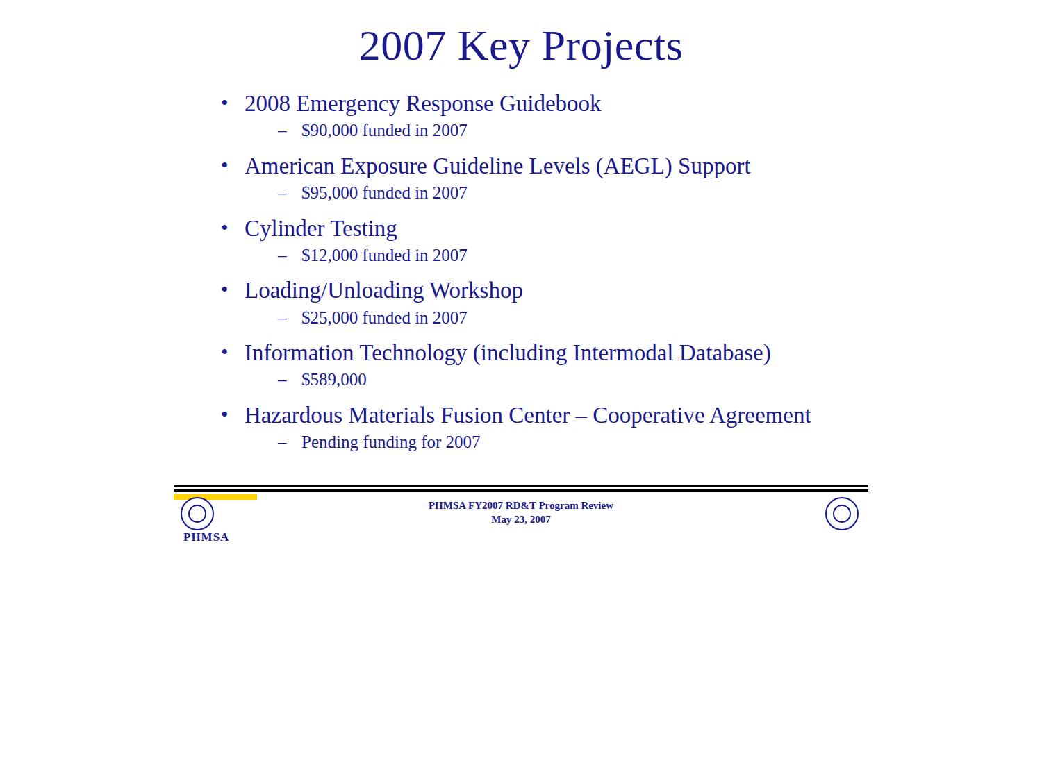2007 Key Projects
2008 Emergency Response Guidebook
$90,000 funded in 2007
American Exposure Guideline Levels (AEGL) Support
$95,000 funded in 2007
Cylinder Testing
$12,000 funded in 2007
Loading/Unloading Workshop
$25,000 funded in 2007
Information Technology (including Intermodal Database)
$589,000
Hazardous Materials Fusion Center – Cooperative Agreement
Pending funding for 2007
PHMSA
PHMSA FY2007 RD&T Program Review
May 23, 2007